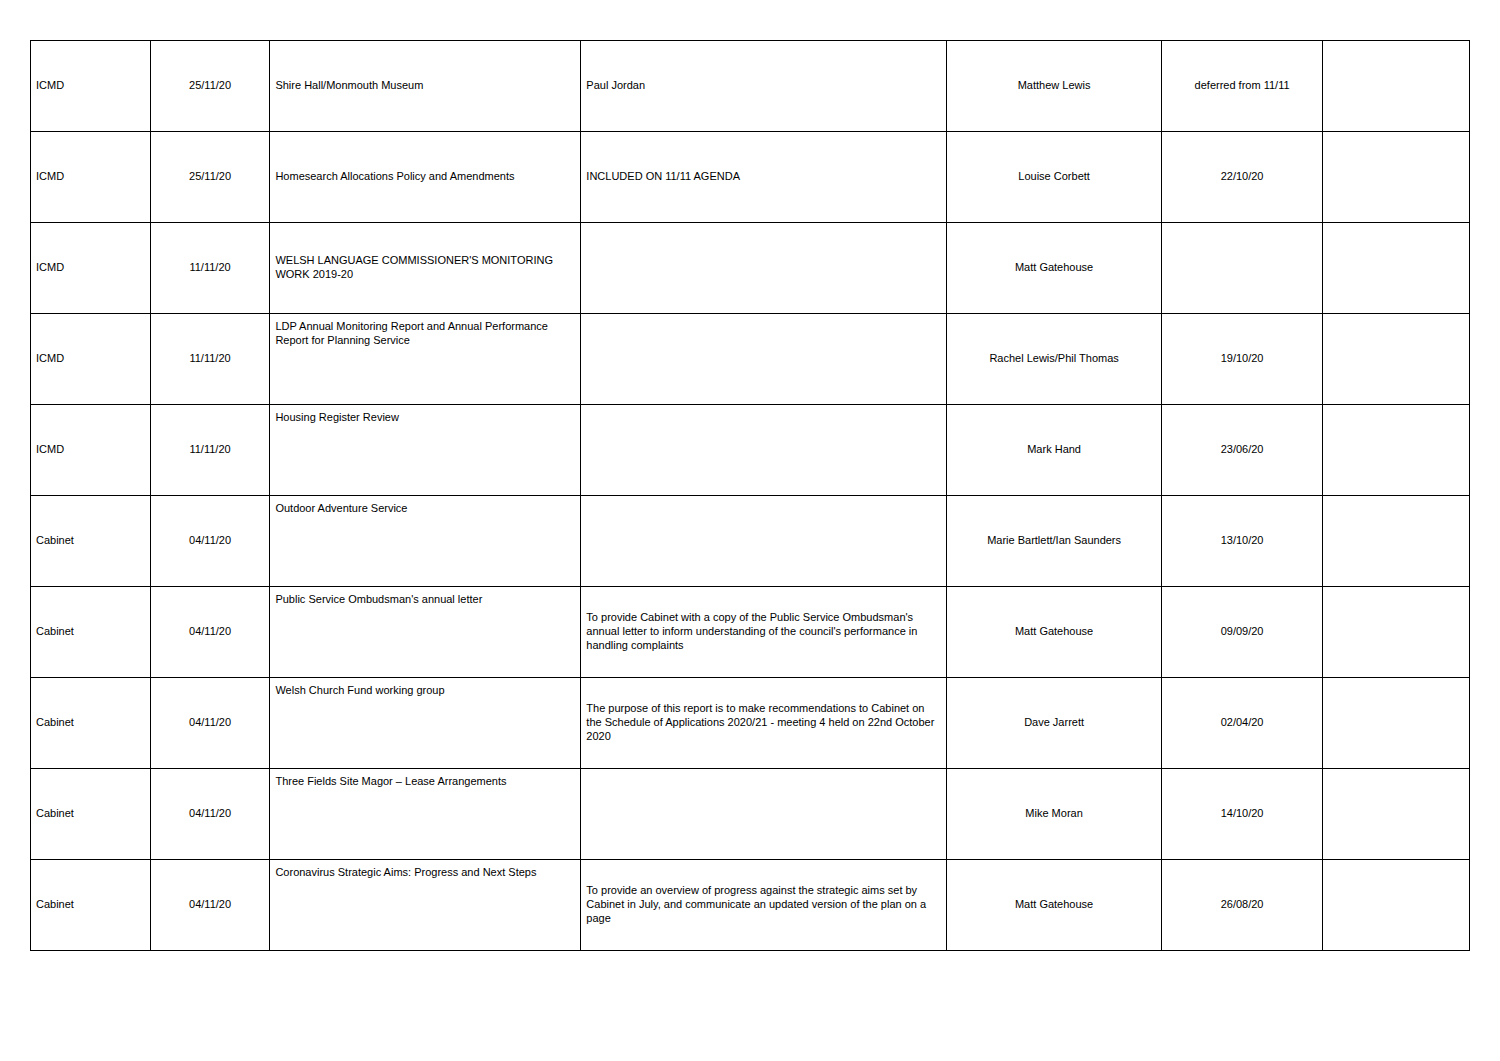| ICMD | 25/11/20 | Shire Hall/Monmouth Museum | Paul Jordan | Matthew Lewis | deferred from 11/11 | |
| ICMD | 25/11/20 | Homesearch Allocations Policy and Amendments | INCLUDED ON 11/11 AGENDA | Louise Corbett | 22/10/20 | |
| ICMD | 11/11/20 | WELSH LANGUAGE COMMISSIONER'S MONITORING WORK 2019-20 | | Matt Gatehouse | | |
| ICMD | 11/11/20 | LDP Annual Monitoring Report and Annual Performance Report for Planning Service | | Rachel Lewis/Phil Thomas | 19/10/20 | |
| ICMD | 11/11/20 | Housing Register Review | | Mark Hand | 23/06/20 | |
| Cabinet | 04/11/20 | Outdoor Adventure Service | | Marie Bartlett/Ian Saunders | 13/10/20 | |
| Cabinet | 04/11/20 | Public Service Ombudsman's annual letter | To provide Cabinet with a copy of the Public Service Ombudsman's annual letter to inform understanding of the council's performance in handling complaints | Matt Gatehouse | 09/09/20 | |
| Cabinet | 04/11/20 | Welsh Church Fund working group | The purpose of this report is to make recommendations to Cabinet on the Schedule of Applications 2020/21 - meeting 4 held on 22nd October 2020 | Dave Jarrett | 02/04/20 | |
| Cabinet | 04/11/20 | Three Fields Site Magor – Lease Arrangements | | Mike Moran | 14/10/20 | |
| Cabinet | 04/11/20 | Coronavirus Strategic Aims: Progress and Next Steps | To provide an overview of progress against the strategic aims set by Cabinet in July, and communicate an updated version of the plan on a page | Matt Gatehouse | 26/08/20 | |